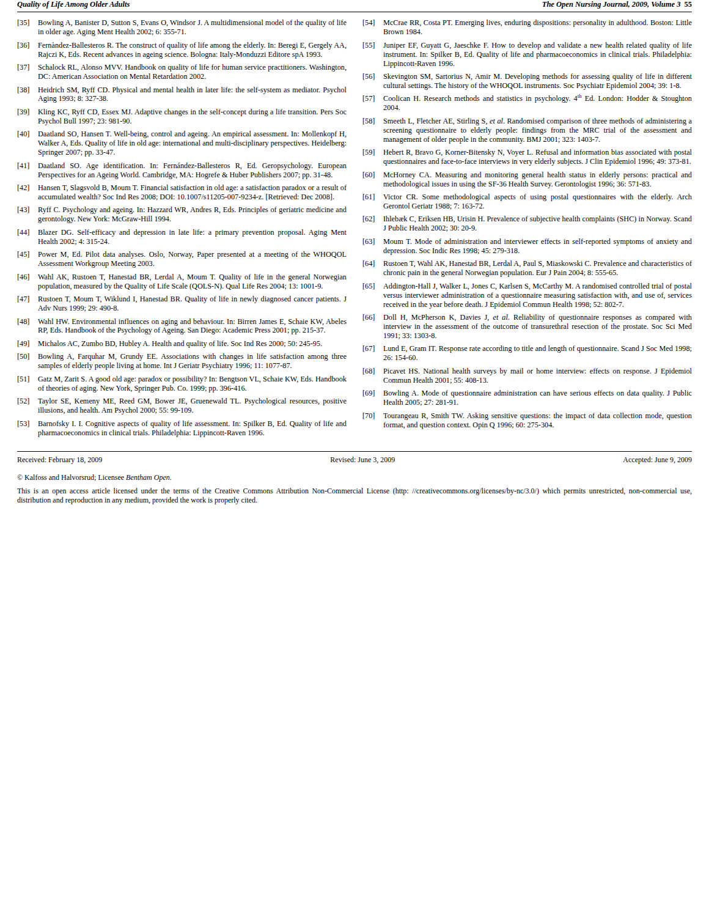Quality of Life Among Older Adults
The Open Nursing Journal, 2009, Volume 355
[35] Bowling A, Banister D, Sutton S, Evans O, Windsor J. A multidimensional model of the quality of life in older age. Aging Ment Health 2002; 6: 355-71.
[36] Fernàndez-Ballesteros R. The construct of quality of life among the elderly. In: Beregi E, Gergely AA, Rajczi K, Eds. Recent advances in ageing science. Bologna: Italy-Monduzzi Editore spA 1993.
[37] Schalock RL, Alonso MVV. Handbook on quality of life for human service practitioners. Washington, DC: American Association on Mental Retardation 2002.
[38] Heidrich SM, Ryff CD. Physical and mental health in later life: the self-system as mediator. Psychol Aging 1993; 8: 327-38.
[39] Kling KC, Ryff CD, Essex MJ. Adaptive changes in the self-concept during a life transition. Pers Soc Psychol Bull 1997; 23: 981-90.
[40] Daatland SO, Hansen T. Well-being, control and ageing. An empirical assessment. In: Mollenkopf H, Walker A, Eds. Quality of life in old age: international and multi-disciplinary perspectives. Heidelberg: Springer 2007; pp. 33-47.
[41] Daatland SO. Age identification. In: Fernández-Ballesteros R, Ed. Geropsychology. European Perspectives for an Ageing World. Cambridge, MA: Hogrefe & Huber Publishers 2007; pp. 31-48.
[42] Hansen T, Slagsvold B, Moum T. Financial satisfaction in old age: a satisfaction paradox or a result of accumulated wealth? Soc Ind Res 2008; DOI: 10.1007/s11205-007-9234-z. [Retrieved: Dec 2008].
[43] Ryff C. Psychology and ageing. In: Hazzard WR, Andres R, Eds. Principles of geriatric medicine and gerontology. New York: McGraw-Hill 1994.
[44] Blazer DG. Self-efficacy and depression in late life: a primary prevention proposal. Aging Ment Health 2002; 4: 315-24.
[45] Power M, Ed. Pilot data analyses. Oslo, Norway, Paper presented at a meeting of the WHOQOL Assessment Workgroup Meeting 2003.
[46] Wahl AK, Rustoen T, Hanestad BR, Lerdal A, Moum T. Quality of life in the general Norwegian population, measured by the Quality of Life Scale (QOLS-N). Qual Life Res 2004; 13: 1001-9.
[47] Rustoen T, Moum T, Wiklund I, Hanestad BR. Quality of life in newly diagnosed cancer patients. J Adv Nurs 1999; 29: 490-8.
[48] Wahl HW. Environmental influences on aging and behaviour. In: Birren James E, Schaie KW, Abeles RP, Eds. Handbook of the Psychology of Ageing. San Diego: Academic Press 2001; pp. 215-37.
[49] Michalos AC, Zumbo BD, Hubley A. Health and quality of life. Soc Ind Res 2000; 50: 245-95.
[50] Bowling A, Farquhar M, Grundy EE. Associations with changes in life satisfaction among three samples of elderly people living at home. Int J Geriatr Psychiatry 1996; 11: 1077-87.
[51] Gatz M, Zarit S. A good old age: paradox or possibility? In: Bengtson VL, Schaie KW, Eds. Handbook of theories of aging. New York, Springer Pub. Co. 1999; pp. 396-416.
[52] Taylor SE, Kemeny ME, Reed GM, Bower JE, Gruenewald TL. Psychological resources, positive illusions, and health. Am Psychol 2000; 55: 99-109.
[53] Barnofsky I. I. Cognitive aspects of quality of life assessment. In: Spilker B, Ed. Quality of life and pharmacoeconomics in clinical trials. Philadelphia: Lippincott-Raven 1996.
[54] McCrae RR, Costa PT. Emerging lives, enduring dispositions: personality in adulthood. Boston: Little Brown 1984.
[55] Juniper EF, Guyatt G, Jaeschke F. How to develop and validate a new health related quality of life instrument. In: Spilker B, Ed. Quality of life and pharmacoeconomics in clinical trials. Philadelphia: Lippincott-Raven 1996.
[56] Skevington SM, Sartorius N, Amir M. Developing methods for assessing quality of life in different cultural settings. The history of the WHOQOL instruments. Soc Psychiatr Epidemiol 2004; 39: 1-8.
[57] Coolican H. Research methods and statistics in psychology. 4th Ed. London: Hodder & Stoughton 2004.
[58] Smeeth L, Fletcher AE, Stirling S, et al. Randomised comparison of three methods of administering a screening questionnaire to elderly people: findings from the MRC trial of the assessment and management of older people in the community. BMJ 2001; 323: 1403-7.
[59] Hebert R, Bravo G, Korner-Bitensky N, Voyer L. Refusal and information bias associated with postal questionnaires and face-to-face interviews in very elderly subjects. J Clin Epidemiol 1996; 49: 373-81.
[60] McHorney CA. Measuring and monitoring general health status in elderly persons: practical and methodological issues in using the SF-36 Health Survey. Gerontologist 1996; 36: 571-83.
[61] Victor CR. Some methodological aspects of using postal questionnaires with the elderly. Arch Gerontol Geriatr 1988; 7: 163-72.
[62] Ihlebæk C, Eriksen HB, Urisin H. Prevalence of subjective health complaints (SHC) in Norway. Scand J Public Health 2002; 30: 20-9.
[63] Moum T. Mode of administration and interviewer effects in self-reported symptoms of anxiety and depression. Soc Indic Res 1998; 45: 279-318.
[64] Rustoen T, Wahl AK, Hanestad BR, Lerdal A, Paul S, Miaskowski C. Prevalence and characteristics of chronic pain in the general Norwegian population. Eur J Pain 2004; 8: 555-65.
[65] Addington-Hall J, Walker L, Jones C, Karlsen S, McCarthy M. A randomised controlled trial of postal versus interviewer administration of a questionnaire measuring satisfaction with, and use of, services received in the year before death. J Epidemiol Commun Health 1998; 52: 802-7.
[66] Doll H, McPherson K, Davies J, et al. Reliability of questionnaire responses as compared with interview in the assessment of the outcome of transurethral resection of the prostate. Soc Sci Med 1991; 33: 1303-8.
[67] Lund E, Gram IT. Response rate according to title and length of questionnaire. Scand J Soc Med 1998; 26: 154-60.
[68] Picavet HS. National health surveys by mail or home interview: effects on response. J Epidemiol Commun Health 2001; 55: 408-13.
[69] Bowling A. Mode of questionnaire administration can have serious effects on data quality. J Public Health 2005; 27: 281-91.
[70] Tourangeau R, Smith TW. Asking sensitive questions: the impact of data collection mode, question format, and question context. Opin Q 1996; 60: 275-304.
Received: February 18, 2009
Revised: June 3, 2009
Accepted: June 9, 2009
© Kalfoss and Halvorsrud; Licensee Bentham Open.
This is an open access article licensed under the terms of the Creative Commons Attribution Non-Commercial License (http: //creativecommons.org/licenses/by-nc/3.0/) which permits unrestricted, non-commercial use, distribution and reproduction in any medium, provided the work is properly cited.